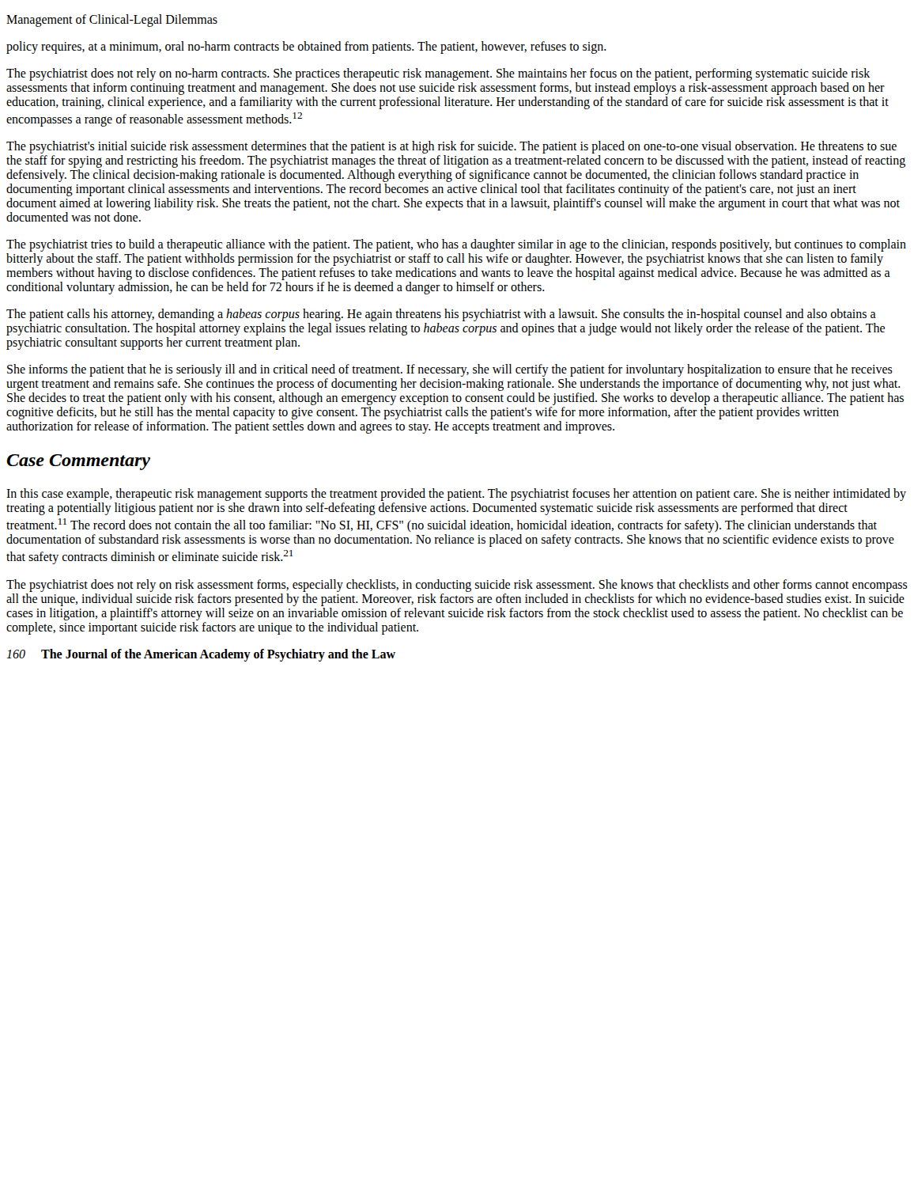Management of Clinical-Legal Dilemmas
policy requires, at a minimum, oral no-harm contracts be obtained from patients. The patient, however, refuses to sign.
The psychiatrist does not rely on no-harm contracts. She practices therapeutic risk management. She maintains her focus on the patient, performing systematic suicide risk assessments that inform continuing treatment and management. She does not use suicide risk assessment forms, but instead employs a risk-assessment approach based on her education, training, clinical experience, and a familiarity with the current professional literature. Her understanding of the standard of care for suicide risk assessment is that it encompasses a range of reasonable assessment methods.12
The psychiatrist's initial suicide risk assessment determines that the patient is at high risk for suicide. The patient is placed on one-to-one visual observation. He threatens to sue the staff for spying and restricting his freedom. The psychiatrist manages the threat of litigation as a treatment-related concern to be discussed with the patient, instead of reacting defensively. The clinical decision-making rationale is documented. Although everything of significance cannot be documented, the clinician follows standard practice in documenting important clinical assessments and interventions. The record becomes an active clinical tool that facilitates continuity of the patient's care, not just an inert document aimed at lowering liability risk. She treats the patient, not the chart. She expects that in a lawsuit, plaintiff's counsel will make the argument in court that what was not documented was not done.
The psychiatrist tries to build a therapeutic alliance with the patient. The patient, who has a daughter similar in age to the clinician, responds positively, but continues to complain bitterly about the staff. The patient withholds permission for the psychiatrist or staff to call his wife or daughter. However, the psychiatrist knows that she can listen to family members without having to disclose confidences. The patient refuses to take medications and wants to leave the hospital against medical advice. Because he was admitted as a conditional voluntary admission, he can be held for 72 hours if he is deemed a danger to himself or others.
The patient calls his attorney, demanding a habeas corpus hearing. He again threatens his psychiatrist with a lawsuit. She consults the in-hospital counsel and also obtains a psychiatric consultation. The hospital attorney explains the legal issues relating to habeas corpus and opines that a judge would not likely order the release of the patient. The psychiatric consultant supports her current treatment plan.
She informs the patient that he is seriously ill and in critical need of treatment. If necessary, she will certify the patient for involuntary hospitalization to ensure that he receives urgent treatment and remains safe. She continues the process of documenting her decision-making rationale. She understands the importance of documenting why, not just what. She decides to treat the patient only with his consent, although an emergency exception to consent could be justified. She works to develop a therapeutic alliance. The patient has cognitive deficits, but he still has the mental capacity to give consent. The psychiatrist calls the patient's wife for more information, after the patient provides written authorization for release of information. The patient settles down and agrees to stay. He accepts treatment and improves.
Case Commentary
In this case example, therapeutic risk management supports the treatment provided the patient. The psychiatrist focuses her attention on patient care. She is neither intimidated by treating a potentially litigious patient nor is she drawn into self-defeating defensive actions. Documented systematic suicide risk assessments are performed that direct treatment.11 The record does not contain the all too familiar: "No SI, HI, CFS" (no suicidal ideation, homicidal ideation, contracts for safety). The clinician understands that documentation of substandard risk assessments is worse than no documentation. No reliance is placed on safety contracts. She knows that no scientific evidence exists to prove that safety contracts diminish or eliminate suicide risk.21
The psychiatrist does not rely on risk assessment forms, especially checklists, in conducting suicide risk assessment. She knows that checklists and other forms cannot encompass all the unique, individual suicide risk factors presented by the patient. Moreover, risk factors are often included in checklists for which no evidence-based studies exist. In suicide cases in litigation, a plaintiff's attorney will seize on an invariable omission of relevant suicide risk factors from the stock checklist used to assess the patient. No checklist can be complete, since important suicide risk factors are unique to the individual patient.
160 The Journal of the American Academy of Psychiatry and the Law